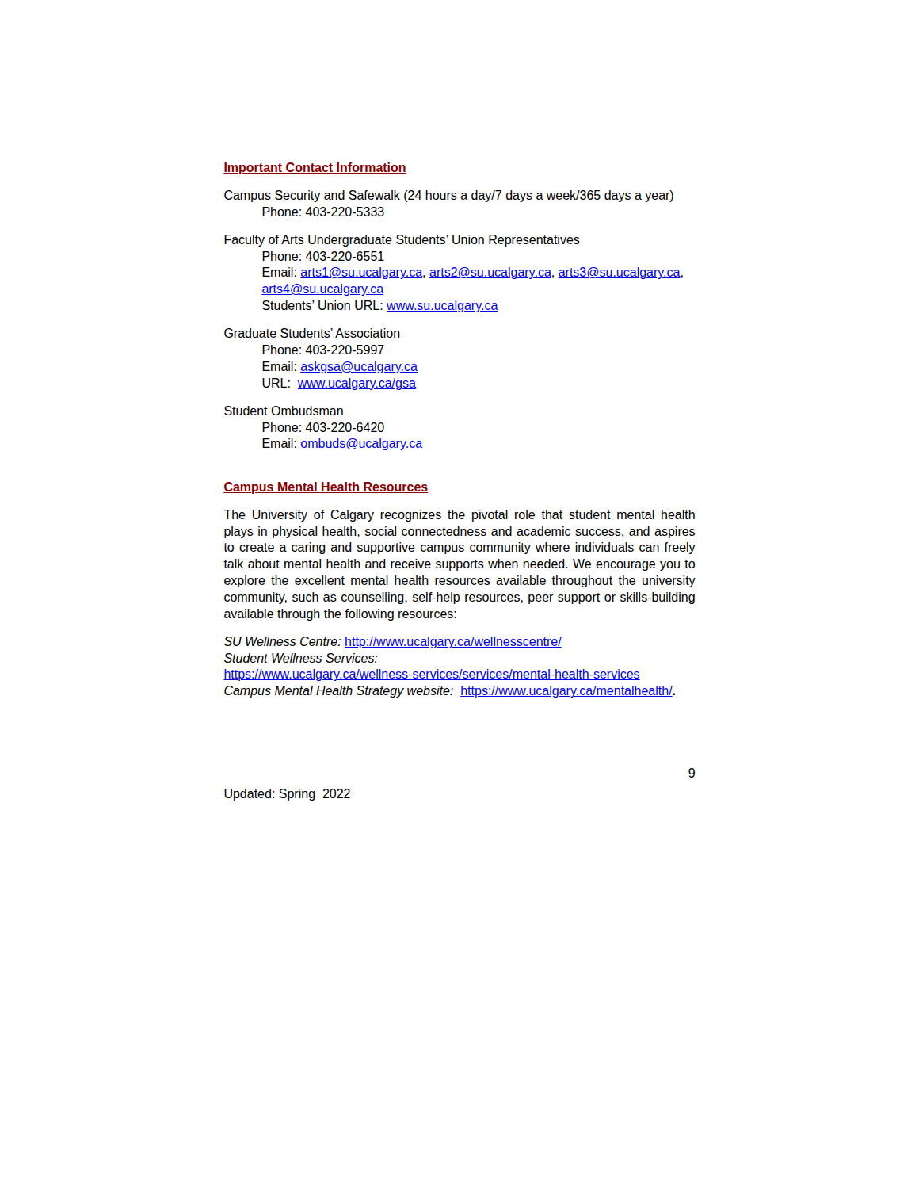Important Contact Information
Campus Security and Safewalk (24 hours a day/7 days a week/365 days a year)
Phone: 403-220-5333
Faculty of Arts Undergraduate Students’ Union Representatives
Phone: 403-220-6551
Email: arts1@su.ucalgary.ca, arts2@su.ucalgary.ca, arts3@su.ucalgary.ca,
arts4@su.ucalgary.ca
Students’ Union URL: www.su.ucalgary.ca
Graduate Students’ Association
Phone: 403-220-5997
Email: askgsa@ucalgary.ca
URL: www.ucalgary.ca/gsa
Student Ombudsman
Phone: 403-220-6420
Email: ombuds@ucalgary.ca
Campus Mental Health Resources
The University of Calgary recognizes the pivotal role that student mental health plays in physical health, social connectedness and academic success, and aspires to create a caring and supportive campus community where individuals can freely talk about mental health and receive supports when needed. We encourage you to explore the excellent mental health resources available throughout the university community, such as counselling, self-help resources, peer support or skills-building available through the following resources:
SU Wellness Centre: http://www.ucalgary.ca/wellnesscentre/
Student Wellness Services:
https://www.ucalgary.ca/wellness-services/services/mental-health-services
Campus Mental Health Strategy website: https://www.ucalgary.ca/mentalhealth/.
9
Updated: Spring 2022